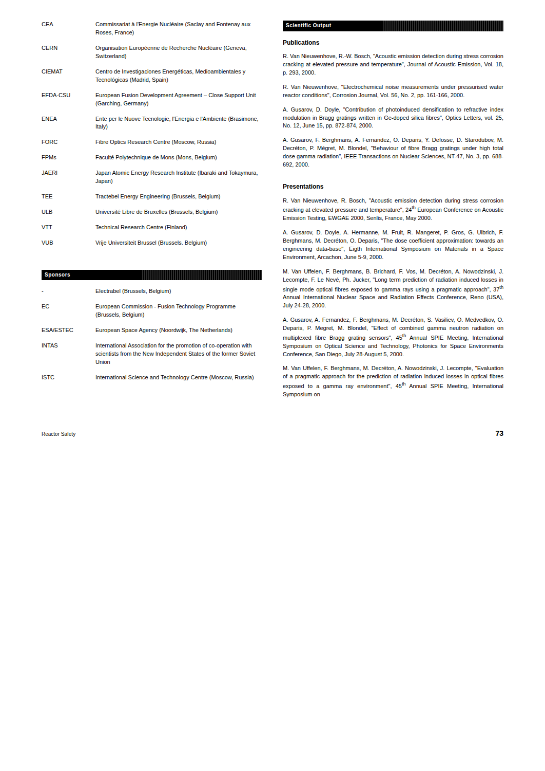| CEA | Commissariat à l'Energie Nucléaire (Saclay and Fontenay aux Roses, France) |
| CERN | Organisation Européenne de Recherche Nucléaire (Geneva, Switzerland) |
| CIEMAT | Centro de Investigaciones Energéticas, Medioambientales y Tecnológicas (Madrid, Spain) |
| EFDA-CSU | European Fusion Development Agreement – Close Support Unit (Garching, Germany) |
| ENEA | Ente per le Nuove Tecnologie, l'Energia e l'Ambiente (Brasimone, Italy) |
| FORC | Fibre Optics Research Centre (Moscow, Russia) |
| FPMs | Faculté Polytechnique de Mons (Mons, Belgium) |
| JAERI | Japan Atomic Energy Research Institute (Ibaraki and Tokaymura, Japan) |
| TEE | Tractebel Energy Engineering (Brussels, Belgium) |
| ULB | Université Libre de Bruxelles (Brussels, Belgium) |
| VTT | Technical Research Centre (Finland) |
| VUB | Vrije Universiteit Brussel (Brussels. Belgium) |
Sponsors
| - | Electrabel (Brussels, Belgium) |
| EC | European Commission - Fusion Technology Programme (Brussels, Belgium) |
| ESA/ESTEC | European Space Agency (Noordwijk, The Netherlands) |
| INTAS | International Association for the promotion of co-operation with scientists from the New Independent States of the former Soviet Union |
| ISTC | International Science and Technology Centre (Moscow, Russia) |
Scientific Output
Publications
R. Van Nieuwenhove, R.-W. Bosch, "Acoustic emission detection during stress corrosion cracking at elevated pressure and temperature", Journal of Acoustic Emission, Vol. 18, p. 293, 2000.
R. Van Nieuwenhove, "Electrochemical noise measurements under pressurised water reactor conditions", Corrosion Journal, Vol. 56, No. 2, pp. 161-166, 2000.
A. Gusarov, D. Doyle, "Contribution of photoinduced densification to refractive index modulation in Bragg gratings written in Ge-doped silica fibres", Optics Letters, vol. 25, No. 12, June 15, pp. 872-874, 2000.
A. Gusarov, F. Berghmans, A. Fernandez, O. Deparis, Y. Defosse, D. Starodubov, M. Decréton, P. Mégret, M. Blondel, "Behaviour of fibre Bragg gratings under high total dose gamma radiation", IEEE Transactions on Nuclear Sciences, NT-47, No. 3, pp. 688-692, 2000.
Presentations
R. Van Nieuwenhove, R. Bosch, "Acoustic emission detection during stress corrosion cracking at elevated pressure and temperature", 24th European Conference on Acoustic Emission Testing, EWGAE 2000, Senlis, France, May 2000.
A. Gusarov, D. Doyle, A. Hermanne, M. Fruit, R. Mangeret, P. Gros, G. Ulbrich, F. Berghmans, M. Decréton, O. Deparis, "The dose coefficient approximation: towards an engineering data-base", Eigth International Symposium on Materials in a Space Environment, Arcachon, June 5-9, 2000.
M. Van Uffelen, F. Berghmans, B. Brichard, F. Vos, M. Decréton, A. Nowodzinski, J. Lecompte, F. Le Nevé, Ph. Jucker, "Long term prediction of radiation induced losses in single mode optical fibres exposed to gamma rays using a pragmatic approach", 37th Annual International Nuclear Space and Radiation Effects Conference, Reno (USA), July 24-28, 2000.
A. Gusarov, A. Fernandez, F. Berghmans, M. Decréton, S. Vasiliev, O. Medvedkov, O. Deparis, P. Megret, M. Blondel, "Effect of combined gamma neutron radiation on multiplexed fibre Bragg grating sensors", 45th Annual SPIE Meeting, International Symposium on Optical Science and Technology, Photonics for Space Environments Conference, San Diego, July 28-August 5, 2000.
M. Van Uffelen, F. Berghmans, M. Decréton, A. Nowodzinski, J. Lecompte, "Evaluation of a pragmatic approach for the prediction of radiation induced losses in optical fibres exposed to a gamma ray environment", 45th Annual SPIE Meeting, International Symposium on
Reactor Safety
73